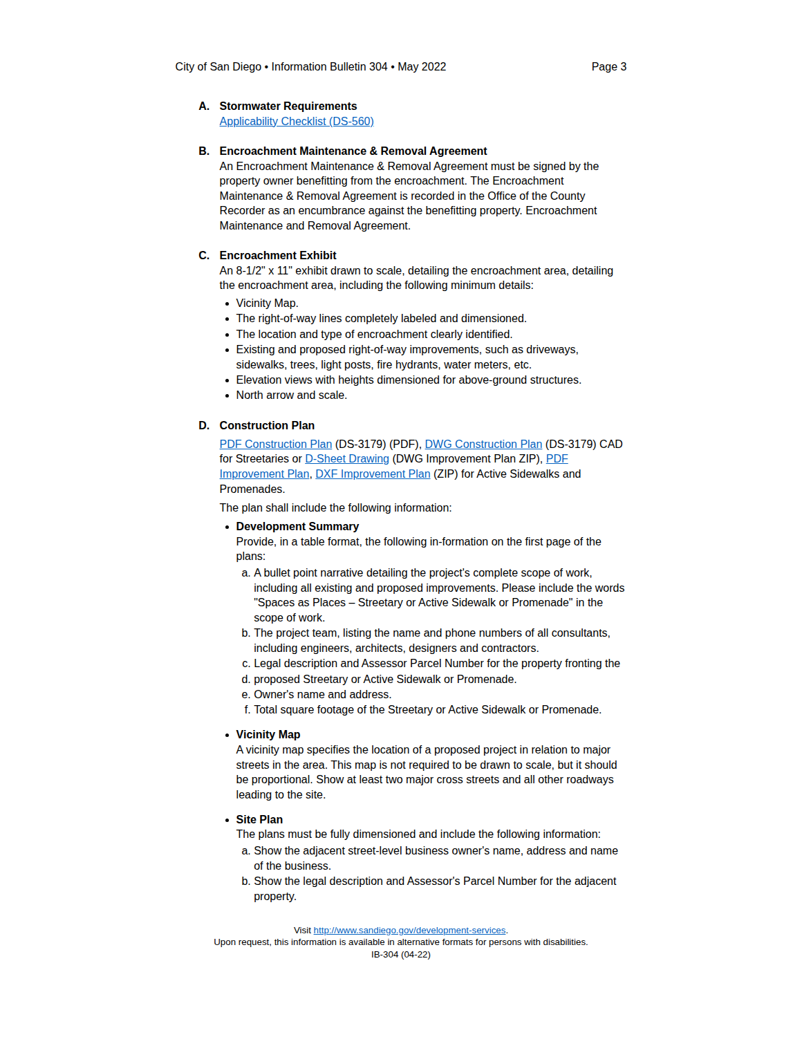City of San Diego • Information Bulletin 304 • May 2022
Page 3
A. Stormwater Requirements
Applicability Checklist (DS-560)
B. Encroachment Maintenance & Removal Agreement
An Encroachment Maintenance & Removal Agreement must be signed by the property owner benefitting from the encroachment. The Encroachment Maintenance & Removal Agreement is recorded in the Office of the County Recorder as an encumbrance against the benefitting property. Encroachment Maintenance and Removal Agreement.
C. Encroachment Exhibit
An 8-1/2" x 11" exhibit drawn to scale, detailing the encroachment area, detailing the encroachment area, including the following minimum details:
Vicinity Map.
The right-of-way lines completely labeled and dimensioned.
The location and type of encroachment clearly identified.
Existing and proposed right-of-way improvements, such as driveways, sidewalks, trees, light posts, fire hydrants, water meters, etc.
Elevation views with heights dimensioned for above-ground structures.
North arrow and scale.
D. Construction Plan
PDF Construction Plan (DS-3179) (PDF), DWG Construction Plan (DS-3179) CAD for Streetaries or D-Sheet Drawing (DWG Improvement Plan ZIP), PDF Improvement Plan, DXF Improvement Plan (ZIP) for Active Sidewalks and Promenades.
The plan shall include the following information:
Development Summary
Provide, in a table format, the following in-formation on the first page of the plans:
A bullet point narrative detailing the project's complete scope of work, including all existing and proposed improvements. Please include the words "Spaces as Places – Streetary or Active Sidewalk or Promenade" in the scope of work.
The project team, listing the name and phone numbers of all consultants, including engineers, architects, designers and contractors.
Legal description and Assessor Parcel Number for the property fronting the
proposed Streetary or Active Sidewalk or Promenade.
Owner's name and address.
Total square footage of the Streetary or Active Sidewalk or Promenade.
Vicinity Map
A vicinity map specifies the location of a proposed project in relation to major streets in the area. This map is not required to be drawn to scale, but it should be proportional. Show at least two major cross streets and all other roadways leading to the site.
Site Plan
The plans must be fully dimensioned and include the following information:
Show the adjacent street-level business owner's name, address and name of the business.
Show the legal description and Assessor's Parcel Number for the adjacent property.
Visit http://www.sandiego.gov/development-services.
Upon request, this information is available in alternative formats for persons with disabilities.
IB-304 (04-22)